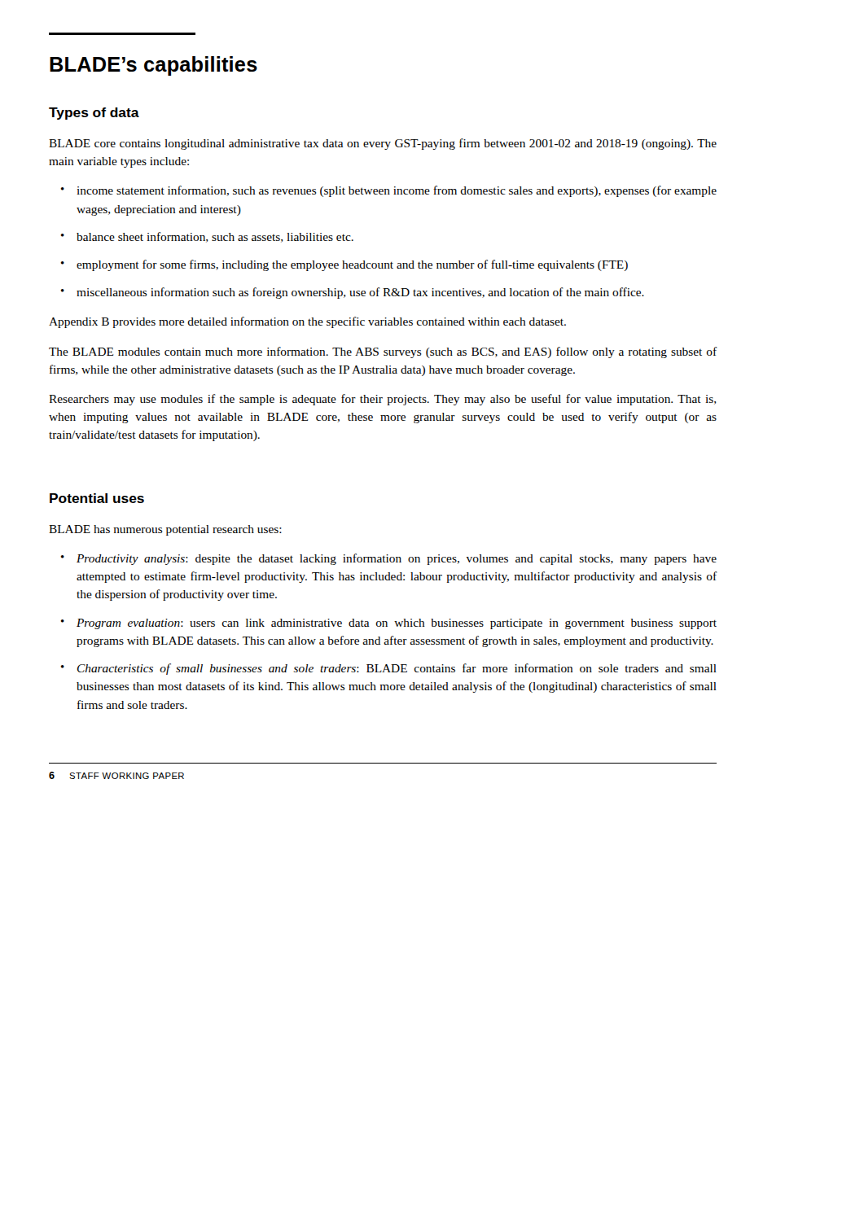BLADE’s capabilities
Types of data
BLADE core contains longitudinal administrative tax data on every GST-paying firm between 2001-02 and 2018-19 (ongoing). The main variable types include:
income statement information, such as revenues (split between income from domestic sales and exports), expenses (for example wages, depreciation and interest)
balance sheet information, such as assets, liabilities etc.
employment for some firms, including the employee headcount and the number of full-time equivalents (FTE)
miscellaneous information such as foreign ownership, use of R&D tax incentives, and location of the main office.
Appendix B provides more detailed information on the specific variables contained within each dataset.
The BLADE modules contain much more information. The ABS surveys (such as BCS, and EAS) follow only a rotating subset of firms, while the other administrative datasets (such as the IP Australia data) have much broader coverage.
Researchers may use modules if the sample is adequate for their projects. They may also be useful for value imputation. That is, when imputing values not available in BLADE core, these more granular surveys could be used to verify output (or as train/validate/test datasets for imputation).
Potential uses
BLADE has numerous potential research uses:
Productivity analysis: despite the dataset lacking information on prices, volumes and capital stocks, many papers have attempted to estimate firm-level productivity. This has included: labour productivity, multifactor productivity and analysis of the dispersion of productivity over time.
Program evaluation: users can link administrative data on which businesses participate in government business support programs with BLADE datasets. This can allow a before and after assessment of growth in sales, employment and productivity.
Characteristics of small businesses and sole traders: BLADE contains far more information on sole traders and small businesses than most datasets of its kind. This allows much more detailed analysis of the (longitudinal) characteristics of small firms and sole traders.
6 STAFF WORKING PAPER